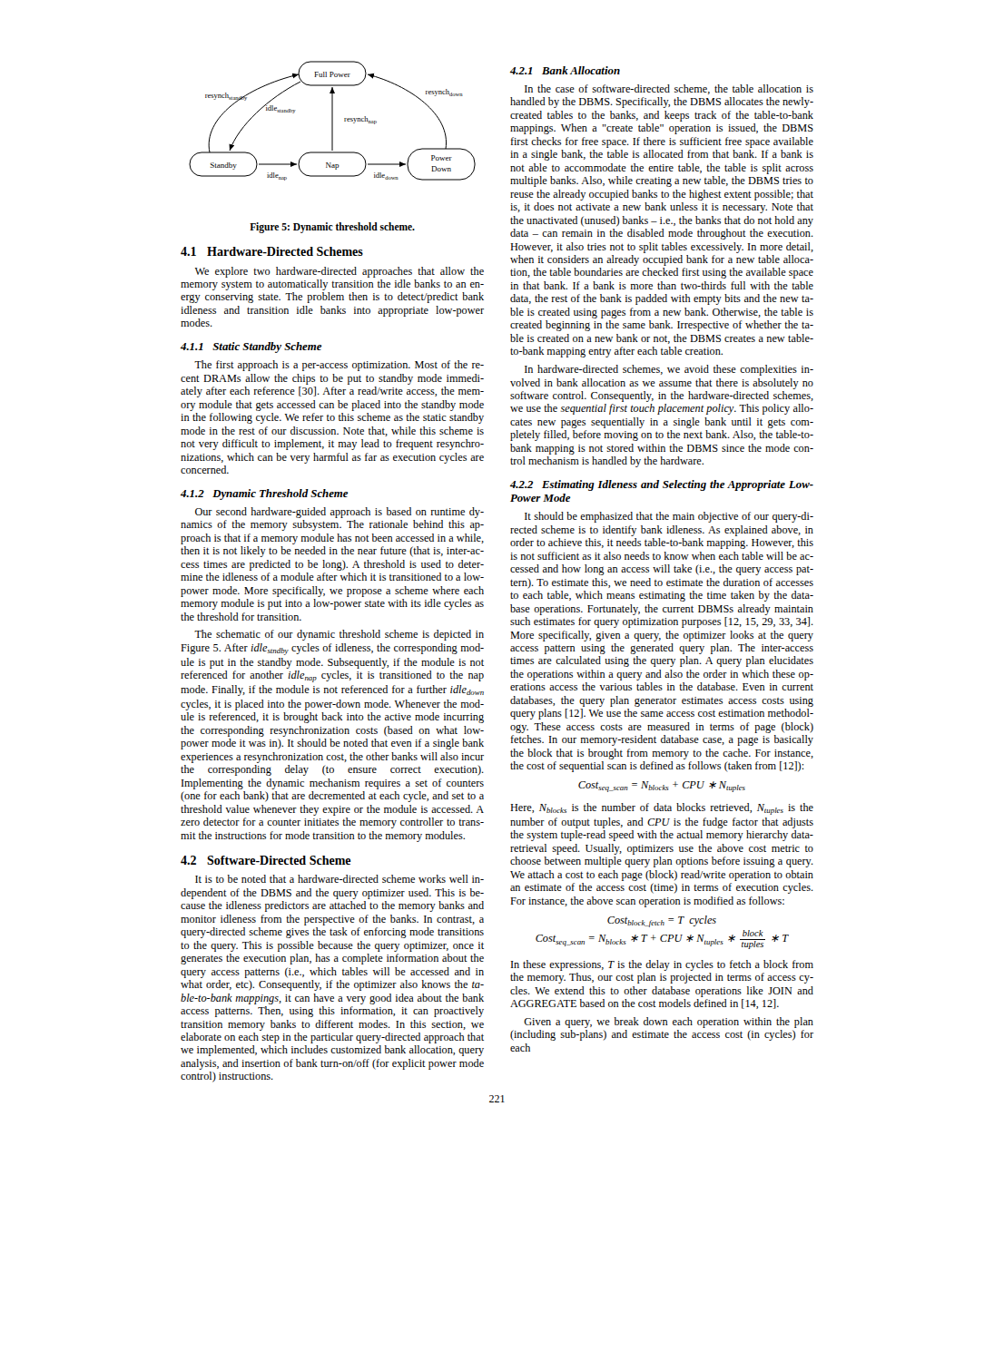Full Power Standby Nap Power Down resynchstandby idlestandby resynchnap resynchdown idlenap idledown
Figure 5: Dynamic threshold scheme.
4.1 Hardware-Directed Schemes
We explore two hardware-directed approaches that allow the memory system to automatically transition the idle banks to an energy conserving state. The problem then is to detect/predict bank idleness and transition idle banks into appropriate low-power modes.
4.1.1 Static Standby Scheme
The first approach is a per-access optimization. Most of the recent DRAMs allow the chips to be put to standby mode immediately after each reference [30]. After a read/write access, the memory module that gets accessed can be placed into the standby mode in the following cycle. We refer to this scheme as the static standby mode in the rest of our discussion. Note that, while this scheme is not very difficult to implement, it may lead to frequent resynchronizations, which can be very harmful as far as execution cycles are concerned.
4.1.2 Dynamic Threshold Scheme
Our second hardware-guided approach is based on runtime dynamics of the memory subsystem. The rationale behind this approach is that if a memory module has not been accessed in a while, then it is not likely to be needed in the near future (that is, inter-access times are predicted to be long). A threshold is used to determine the idleness of a module after which it is transitioned to a low-power mode. More specifically, we propose a scheme where each memory module is put into a low-power state with its idle cycles as the threshold for transition.
The schematic of our dynamic threshold scheme is depicted in Figure 5. After idlestndby cycles of idleness, the corresponding module is put in the standby mode. Subsequently, if the module is not referenced for another idlenap cycles, it is transitioned to the nap mode. Finally, if the module is not referenced for a further idledown cycles, it is placed into the power-down mode. Whenever the module is referenced, it is brought back into the active mode incurring the corresponding resynchronization costs (based on what low-power mode it was in). It should be noted that even if a single bank experiences a resynchronization cost, the other banks will also incur the corresponding delay (to ensure correct execution). Implementing the dynamic mechanism requires a set of counters (one for each bank) that are decremented at each cycle, and set to a threshold value whenever they expire or the module is accessed. A zero detector for a counter initiates the memory controller to transmit the instructions for mode transition to the memory modules.
4.2 Software-Directed Scheme
It is to be noted that a hardware-directed scheme works well independent of the DBMS and the query optimizer used. This is because the idleness predictors are attached to the memory banks and monitor idleness from the perspective of the banks. In contrast, a query-directed scheme gives the task of enforcing mode transitions to the query. This is possible because the query optimizer, once it generates the execution plan, has a complete information about the query access patterns (i.e., which tables will be accessed and in what order, etc). Consequently, if the optimizer also knows the table-to-bank mappings, it can have a very good idea about the bank access patterns. Then, using this information, it can proactively transition memory banks to different modes. In this section, we elaborate on each step in the particular query-directed approach that we implemented, which includes customized bank allocation, query analysis, and insertion of bank turn-on/off (for explicit power mode control) instructions.
4.2.1 Bank Allocation
In the case of software-directed scheme, the table allocation is handled by the DBMS. Specifically, the DBMS allocates the newly-created tables to the banks, and keeps track of the table-to-bank mappings. When a "create table" operation is issued, the DBMS first checks for free space. If there is sufficient free space available in a single bank, the table is allocated from that bank. If a bank is not able to accommodate the entire table, the table is split across multiple banks. Also, while creating a new table, the DBMS tries to reuse the already occupied banks to the highest extent possible; that is, it does not activate a new bank unless it is necessary. Note that the unactivated (unused) banks – i.e., the banks that do not hold any data – can remain in the disabled mode throughout the execution. However, it also tries not to split tables excessively. In more detail, when it considers an already occupied bank for a new table allocation, the table boundaries are checked first using the available space in that bank. If a bank is more than two-thirds full with the table data, the rest of the bank is padded with empty bits and the new table is created using pages from a new bank. Otherwise, the table is created beginning in the same bank. Irrespective of whether the table is created on a new bank or not, the DBMS creates a new table-to-bank mapping entry after each table creation.
In hardware-directed schemes, we avoid these complexities involved in bank allocation as we assume that there is absolutely no software control. Consequently, in the hardware-directed schemes, we use the sequential first touch placement policy. This policy allocates new pages sequentially in a single bank until it gets completely filled, before moving on to the next bank. Also, the table-to-bank mapping is not stored within the DBMS since the mode control mechanism is handled by the hardware.
4.2.2 Estimating Idleness and Selecting the Appropriate Low-Power Mode
It should be emphasized that the main objective of our query-directed scheme is to identify bank idleness. As explained above, in order to achieve this, it needs table-to-bank mapping. However, this is not sufficient as it also needs to know when each table will be accessed and how long an access will take (i.e., the query access pattern). To estimate this, we need to estimate the duration of accesses to each table, which means estimating the time taken by the database operations. Fortunately, the current DBMSs already maintain such estimates for query optimization purposes [12, 15, 29, 33, 34]. More specifically, given a query, the optimizer looks at the query access pattern using the generated query plan. The inter-access times are calculated using the query plan. A query plan elucidates the operations within a query and also the order in which these operations access the various tables in the database. Even in current databases, the query plan generator estimates access costs using query plans [12]. We use the same access cost estimation methodology. These access costs are measured in terms of page (block) fetches. In our memory-resident database case, a page is basically the block that is brought from memory to the cache. For instance, the cost of sequential scan is defined as follows (taken from [12]):
Costseq_scan = Nblocks + CPU ∗ Ntuples
Here, Nblocks is the number of data blocks retrieved, Ntuples is the number of output tuples, and CPU is the fudge factor that adjusts the system tuple-read speed with the actual memory hierarchy data-retrieval speed. Usually, optimizers use the above cost metric to choose between multiple query plan options before issuing a query. We attach a cost to each page (block) read/write operation to obtain an estimate of the access cost (time) in terms of execution cycles. For instance, the above scan operation is modified as follows:
Costblock_fetch = T cycles
Costseq_scan = Nblocks ∗ T + CPU ∗ Ntuples ∗ block tuples ∗ T
In these expressions, T is the delay in cycles to fetch a block from the memory. Thus, our cost plan is projected in terms of access cycles. We extend this to other database operations like JOIN and AGGREGATE based on the cost models defined in [14, 12].
Given a query, we break down each operation within the plan (including sub-plans) and estimate the access cost (in cycles) for each
221